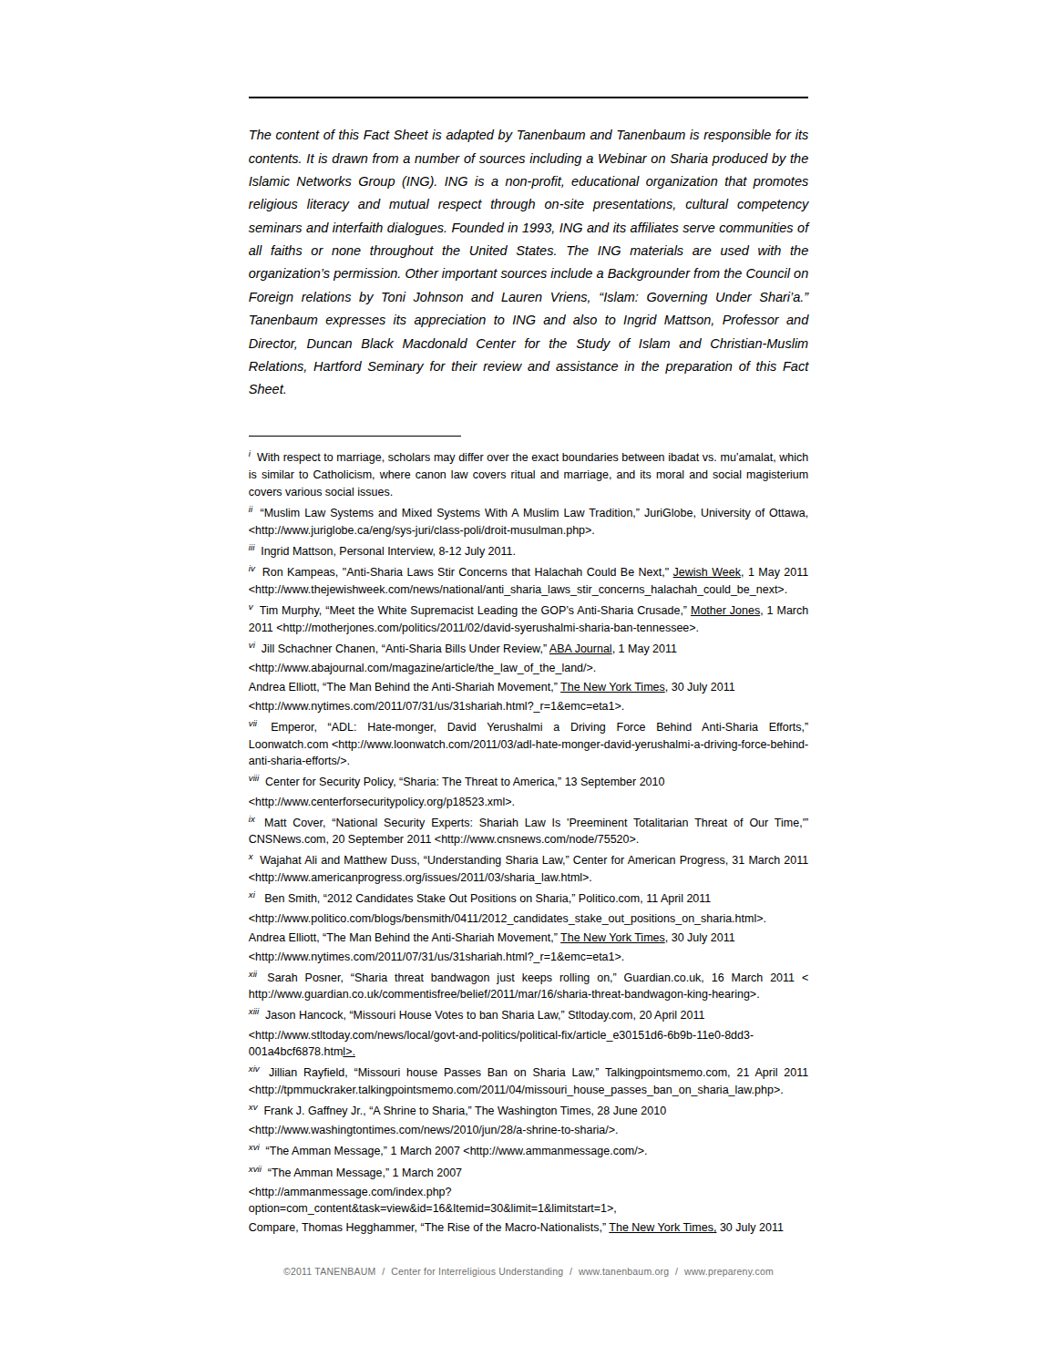The content of this Fact Sheet is adapted by Tanenbaum and Tanenbaum is responsible for its contents. It is drawn from a number of sources including a Webinar on Sharia produced by the Islamic Networks Group (ING). ING is a non-profit, educational organization that promotes religious literacy and mutual respect through on-site presentations, cultural competency seminars and interfaith dialogues. Founded in 1993, ING and its affiliates serve communities of all faiths or none throughout the United States. The ING materials are used with the organization’s permission. Other important sources include a Backgrounder from the Council on Foreign relations by Toni Johnson and Lauren Vriens, “Islam: Governing Under Shari’a.” Tanenbaum expresses its appreciation to ING and also to Ingrid Mattson, Professor and Director, Duncan Black Macdonald Center for the Study of Islam and Christian-Muslim Relations, Hartford Seminary for their review and assistance in the preparation of this Fact Sheet.
i With respect to marriage, scholars may differ over the exact boundaries between ibadat vs. mu’amalat, which is similar to Catholicism, where canon law covers ritual and marriage, and its moral and social magisterium covers various social issues.
ii “Muslim Law Systems and Mixed Systems With A Muslim Law Tradition,” JuriGlobe, University of Ottawa, <http://www.juriglobe.ca/eng/sys-juri/class-poli/droit-musulman.php>.
iii Ingrid Mattson, Personal Interview, 8-12 July 2011.
iv Ron Kampeas, "Anti-Sharia Laws Stir Concerns that Halachah Could Be Next," Jewish Week, 1 May 2011 <http://www.thejewishweek.com/news/national/anti_sharia_laws_stir_concerns_halachah_could_be_next>.
v Tim Murphy, “Meet the White Supremacist Leading the GOP’s Anti-Sharia Crusade,” Mother Jones, 1 March 2011 <http://motherjones.com/politics/2011/02/david-syerushalmi-sharia-ban-tennessee>.
vi Jill Schachner Chanen, “Anti-Sharia Bills Under Review,” ABA Journal, 1 May 2011
<http://www.abajournal.com/magazine/article/the_law_of_the_land/>.
Andrea Elliott, “The Man Behind the Anti-Shariah Movement,” The New York Times, 30 July 2011
<http://www.nytimes.com/2011/07/31/us/31shariah.html?_r=1&emc=eta1>.
vii Emperor, “ADL: Hate-monger, David Yerushalmi a Driving Force Behind Anti-Sharia Efforts,” Loonwatch.com <http://www.loonwatch.com/2011/03/adl-hate-monger-david-yerushalmi-a-driving-force-behind-anti-sharia-efforts/>.
viii Center for Security Policy, “Sharia: The Threat to America,” 13 September 2010
<http://www.centerforsecuritypolicy.org/p18523.xml>.
ix Matt Cover, “National Security Experts: Shariah Law Is 'Preeminent Totalitarian Threat of Our Time,'” CNSNews.com, 20 September 2011 <http://www.cnsnews.com/node/75520>.
x Wajahat Ali and Matthew Duss, “Understanding Sharia Law,” Center for American Progress, 31 March 2011 <http://www.americanprogress.org/issues/2011/03/sharia_law.html>.
xi Ben Smith, “2012 Candidates Stake Out Positions on Sharia,” Politico.com, 11 April 2011
<http://www.politico.com/blogs/bensmith/0411/2012_candidates_stake_out_positions_on_sharia.html>.
Andrea Elliott, “The Man Behind the Anti-Shariah Movement,” The New York Times, 30 July 2011
<http://www.nytimes.com/2011/07/31/us/31shariah.html?_r=1&emc=eta1>.
xii Sarah Posner, “Sharia threat bandwagon just keeps rolling on,” Guardian.co.uk, 16 March 2011 < http://www.guardian.co.uk/commentisfree/belief/2011/mar/16/sharia-threat-bandwagon-king-hearing>.
xiii Jason Hancock, “Missouri House Votes to ban Sharia Law,” Stltoday.com, 20 April 2011
<http://www.stltoday.com/news/local/govt-and-politics/political-fix/article_e30151d6-6b9b-11e0-8dd3-001a4bcf6878.html>.
xiv Jillian Rayfield, “Missouri house Passes Ban on Sharia Law,” Talkingpointsmemo.com, 21 April 2011 <http://tpmmuckraker.talkingpointsmemo.com/2011/04/missouri_house_passes_ban_on_sharia_law.php>.
xv Frank J. Gaffney Jr., “A Shrine to Sharia,” The Washington Times, 28 June 2010
<http://www.washingtontimes.com/news/2010/jun/28/a-shrine-to-sharia/>.
xvi “The Amman Message,” 1 March 2007 <http://www.ammanmessage.com/>.
xvii “The Amman Message,” 1 March 2007
<http://ammanmessage.com/index.php?option=com_content&task=view&id=16&Itemid=30&limit=1&limitstart=1>,
Compare, Thomas Hegghammer, “The Rise of the Macro-Nationalists,” The New York Times, 30 July 2011
©2011 TANENBAUM / Center for Interreligious Understanding / www.tanenbaum.org / www.prepareny.com